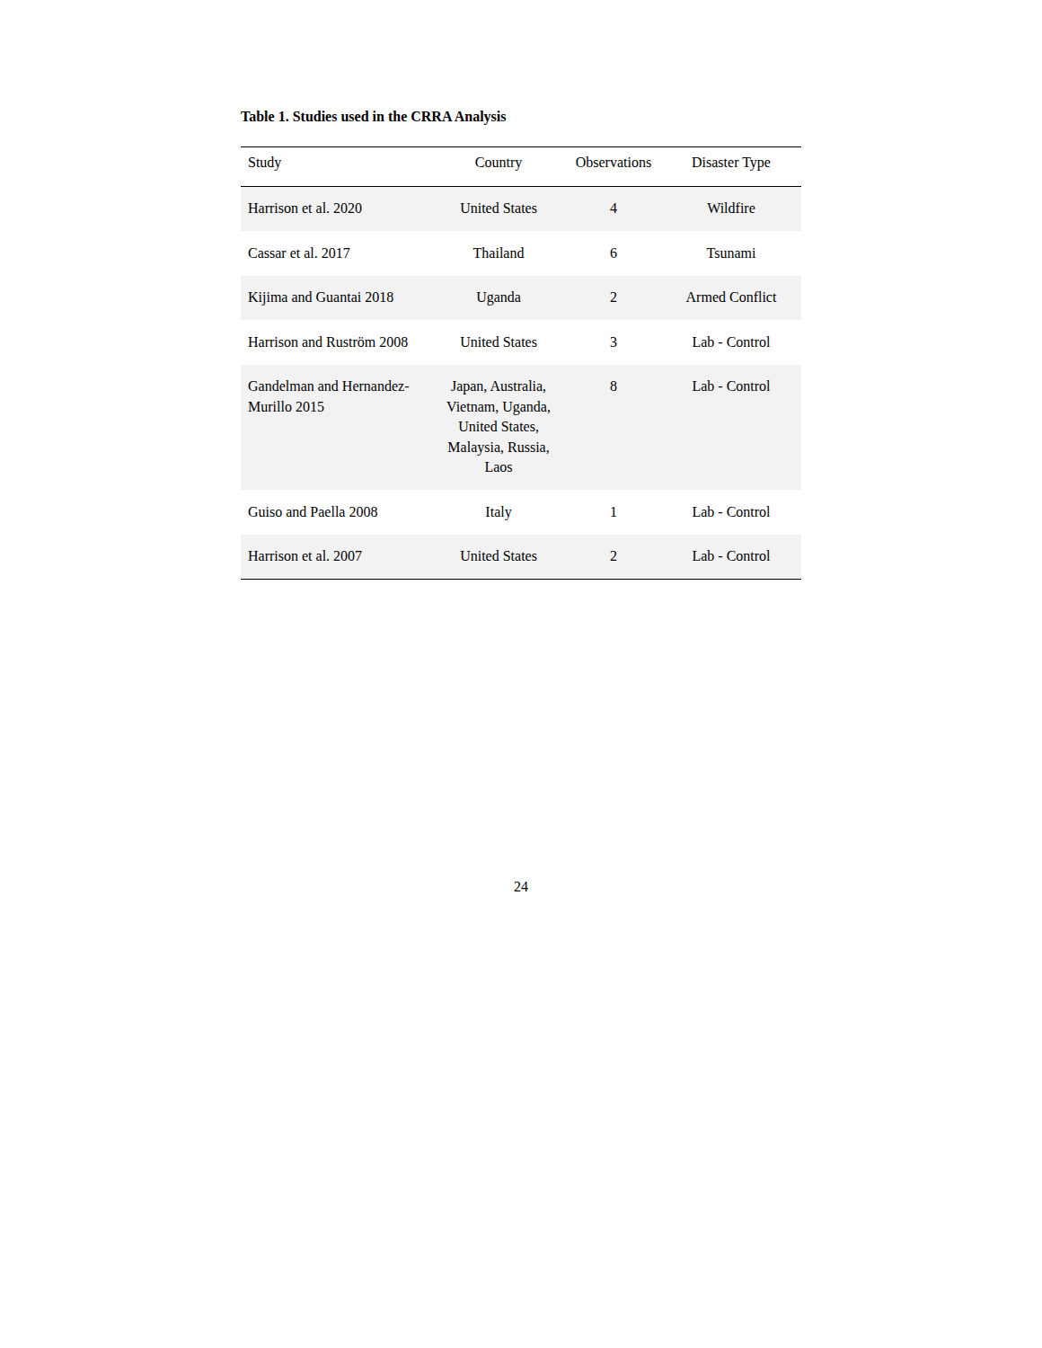Table 1. Studies used in the CRRA Analysis
| Study | Country | Observations | Disaster Type |
| --- | --- | --- | --- |
| Harrison et al. 2020 | United States | 4 | Wildfire |
| Cassar et al. 2017 | Thailand | 6 | Tsunami |
| Kijima and Guantai 2018 | Uganda | 2 | Armed Conflict |
| Harrison and Ruström 2008 | United States | 3 | Lab - Control |
| Gandelman and Hernandez-Murillo 2015 | Japan, Australia, Vietnam, Uganda, United States, Malaysia, Russia, Laos | 8 | Lab - Control |
| Guiso and Paella 2008 | Italy | 1 | Lab - Control |
| Harrison et al. 2007 | United States | 2 | Lab - Control |
24